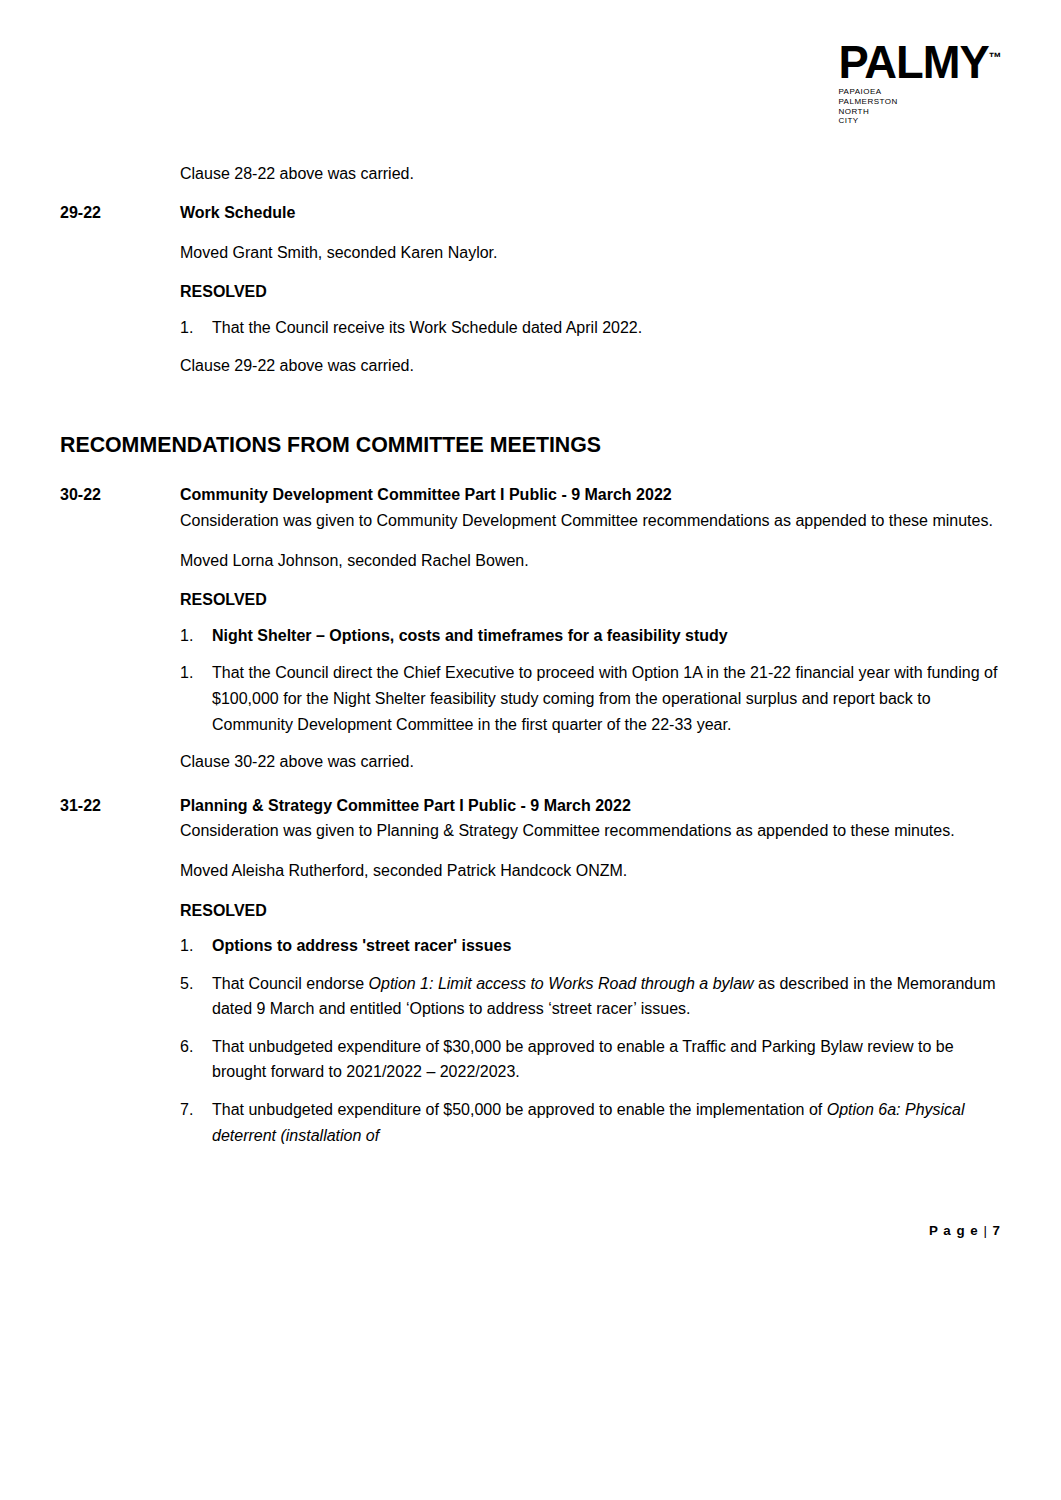PALMY™
PAPAIOEA
PALMERSTON
NORTH
CITY
Clause 28-22 above was carried.
29-22
Work Schedule
Moved Grant Smith, seconded Karen Naylor.
RESOLVED
1.
That the Council receive its Work Schedule dated April 2022.
Clause 29-22 above was carried.
RECOMMENDATIONS FROM COMMITTEE MEETINGS
30-22
Community Development Committee Part I Public - 9 March 2022
Consideration was given to Community Development Committee recommendations as appended to these minutes.
Moved Lorna Johnson, seconded Rachel Bowen.
RESOLVED
1.
Night Shelter – Options, costs and timeframes for a feasibility study
1.
That the Council direct the Chief Executive to proceed with Option 1A in the 21-22 financial year with funding of $100,000 for the Night Shelter feasibility study coming from the operational surplus and report back to Community Development Committee in the first quarter of the 22-33 year.
Clause 30-22 above was carried.
31-22
Planning & Strategy Committee Part I Public - 9 March 2022
Consideration was given to Planning & Strategy Committee recommendations as appended to these minutes.
Moved Aleisha Rutherford, seconded Patrick Handcock ONZM.
RESOLVED
1.
Options to address 'street racer' issues
5.
That Council endorse Option 1: Limit access to Works Road through a bylaw as described in the Memorandum dated 9 March and entitled ‘Options to address ‘street racer’ issues.
6.
That unbudgeted expenditure of $30,000 be approved to enable a Traffic and Parking Bylaw review to be brought forward to 2021/2022 – 2022/2023.
7.
That unbudgeted expenditure of $50,000 be approved to enable the implementation of Option 6a: Physical deterrent (installation of
P a g e | 7